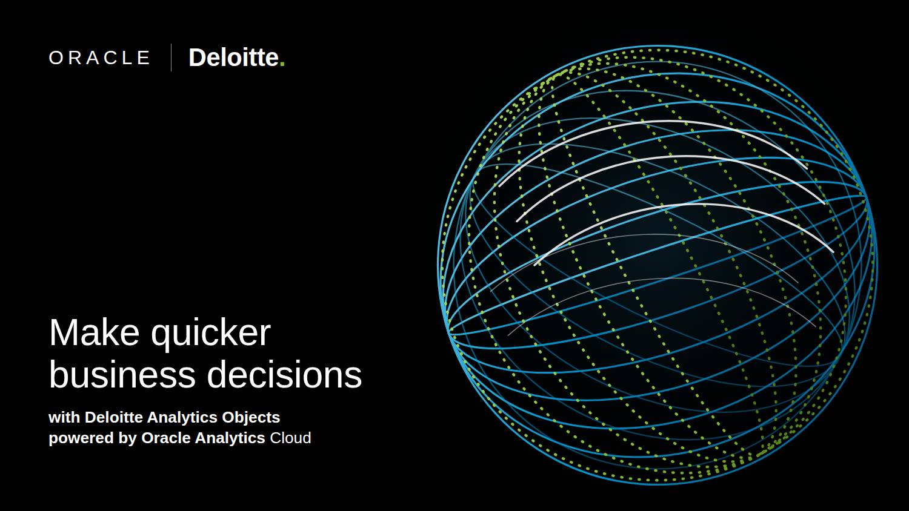Oracle Deloitte.
Make quicker
business decisions
with Deloitte Analytics Objects
powered by Oracle Analytics Cloud